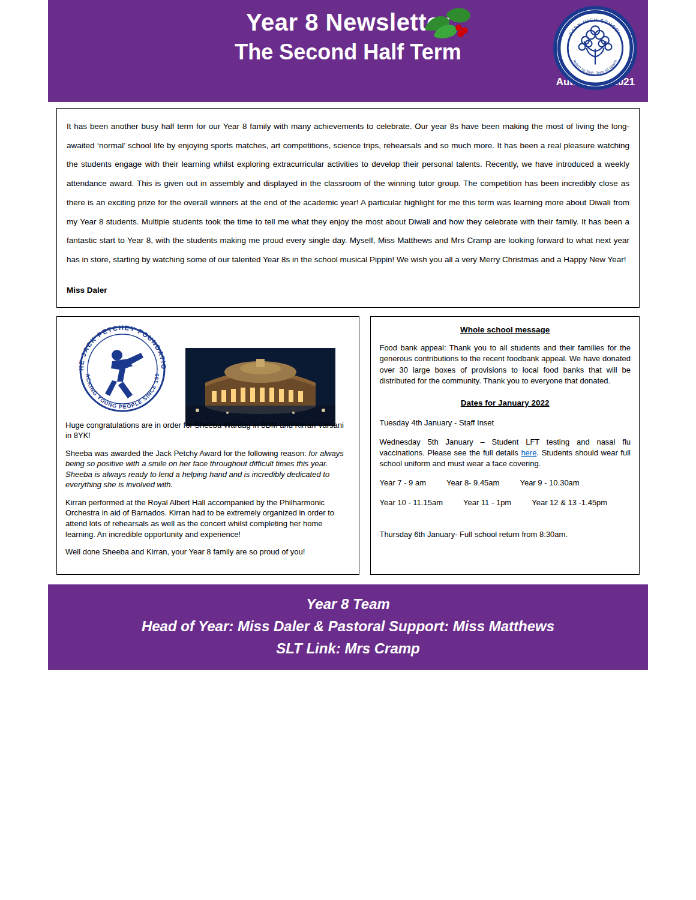PARK HIGH SCHOOL learn to live, live to learn
Year 8 Newsletter
The Second Half Term
Autumn 2 - 2021
It has been another busy half term for our Year 8 family with many achievements to celebrate. Our year 8s have been making the most of living the long-awaited ‘normal’ school life by enjoying sports matches, art competitions, science trips, rehearsals and so much more. It has been a real pleasure watching the students engage with their learning whilst exploring extracurricular activities to develop their personal talents. Recently, we have introduced a weekly attendance award. This is given out in assembly and displayed in the classroom of the winning tutor group. The competition has been incredibly close as there is an exciting prize for the overall winners at the end of the academic year! A particular highlight for me this term was learning more about Diwali from my Year 8 students. Multiple students took the time to tell me what they enjoy the most about Diwali and how they celebrate with their family. It has been a fantastic start to Year 8, with the students making me proud every single day. Myself, Miss Matthews and Mrs Cramp are looking forward to what next year has in store, starting by watching some of our talented Year 8s in the school musical Pippin! We wish you all a very Merry Christmas and a Happy New Year!
Miss Daler
THE JACK PETCHEY FOUNDATION BACKING YOUNG PEOPLE SINCE 1999
Huge congratulations are in order for Sheeba Wardag in 8DM and Kirran Varsani in 8YK!
Sheeba was awarded the Jack Petchy Award for the following reason: for always being so positive with a smile on her face throughout difficult times this year. Sheeba is always ready to lend a helping hand and is incredibly dedicated to everything she is involved with.
Kirran performed at the Royal Albert Hall accompanied by the Philharmonic Orchestra in aid of Barnados. Kirran had to be extremely organized in order to attend lots of rehearsals as well as the concert whilst completing her home learning. An incredible opportunity and experience!
Well done Sheeba and Kirran, your Year 8 family are so proud of you!
Whole school message
Food bank appeal: Thank you to all students and their families for the generous contributions to the recent foodbank appeal. We have donated over 30 large boxes of provisions to local food banks that will be distributed for the community. Thank you to everyone that donated.
Dates for January 2022
Tuesday 4th January - Staff Inset
Wednesday 5th January – Student LFT testing and nasal flu vaccinations. Please see the full details here. Students should wear full school uniform and must wear a face covering.
Year 7 - 9 am Year 8- 9.45am Year 9 - 10.30am
Year 10 - 11.15am Year 11 - 1pm Year 12 & 13 -1.45pm
Thursday 6th January- Full school return from 8:30am.
Year 8 Team
Head of Year: Miss Daler & Pastoral Support: Miss Matthews
SLT Link: Mrs Cramp